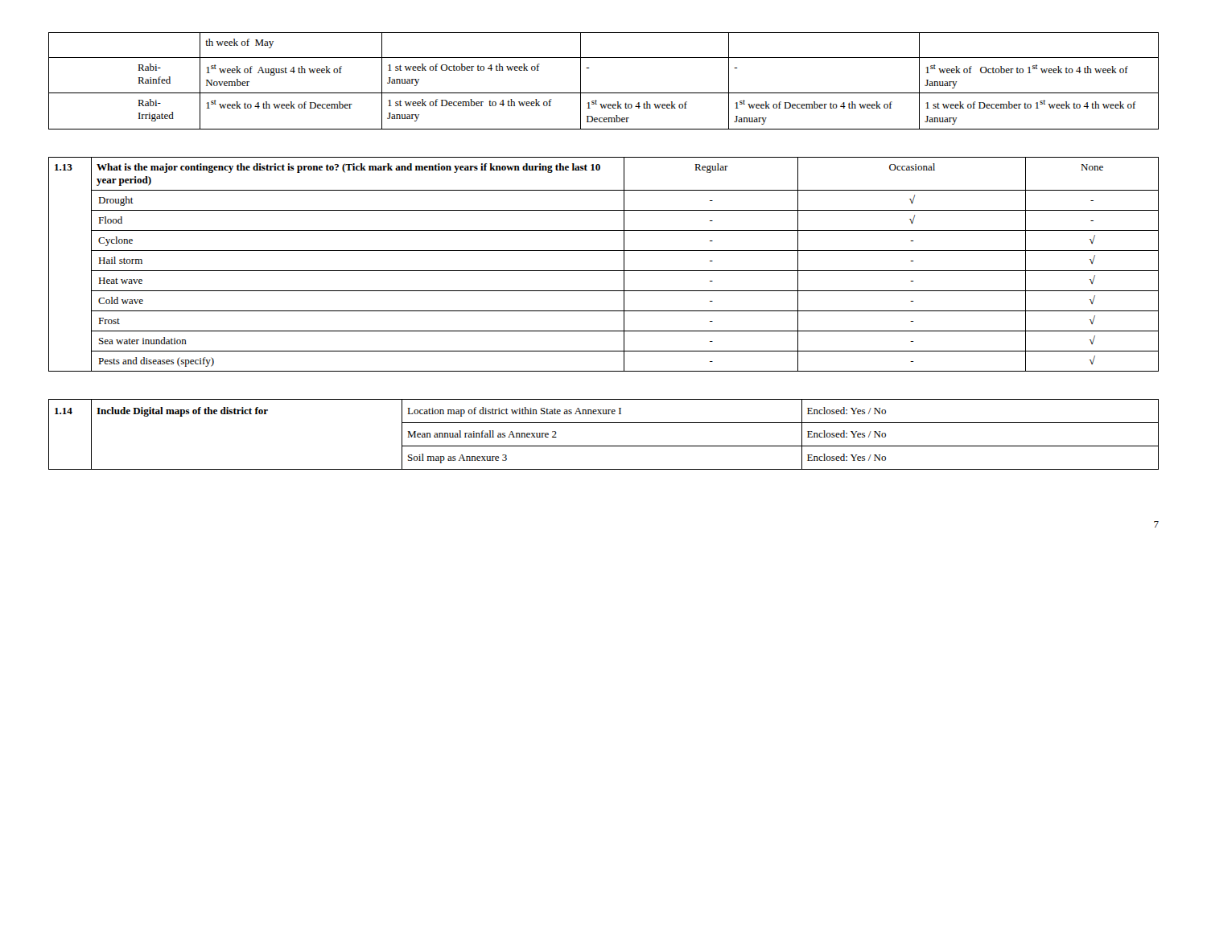| | | | th week of May | | | | |
| | | Rabi- Rainfed | 1 st week of August 4 th week of November | 1 st week of October to 4 th week of January | - | - | 1 st week of October to 1 st week to 4 th week of January |
| | | Rabi-Irrigated | 1 st week to 4 th week of December | 1 st week of December to 4 th week of January | 1 st week to 4 th week of December | 1 st week of December to 4 th week of January | 1 st week of December to 1 st week to 4 th week of January |
| 1.13 | What is the major contingency the district is prone to? (Tick mark and mention years if known during the last 10 year period) | Regular | Occasional | None |
| Drought | - | √ | - |
| Flood | - | √ | - |
| Cyclone | - | - | √ |
| Hail storm | - | - | √ |
| Heat wave | - | - | √ |
| Cold wave | - | - | √ |
| Frost | - | - | √ |
| Sea water inundation | - | - | √ |
| Pests and diseases (specify) | - | - | √ |
| 1.14 | Include Digital maps of the district for | Location map of district within State as Annexure I | Enclosed: Yes / No |
| Mean annual rainfall as Annexure 2 | Enclosed: Yes / No |
| Soil map as Annexure 3 | Enclosed: Yes / No |
7